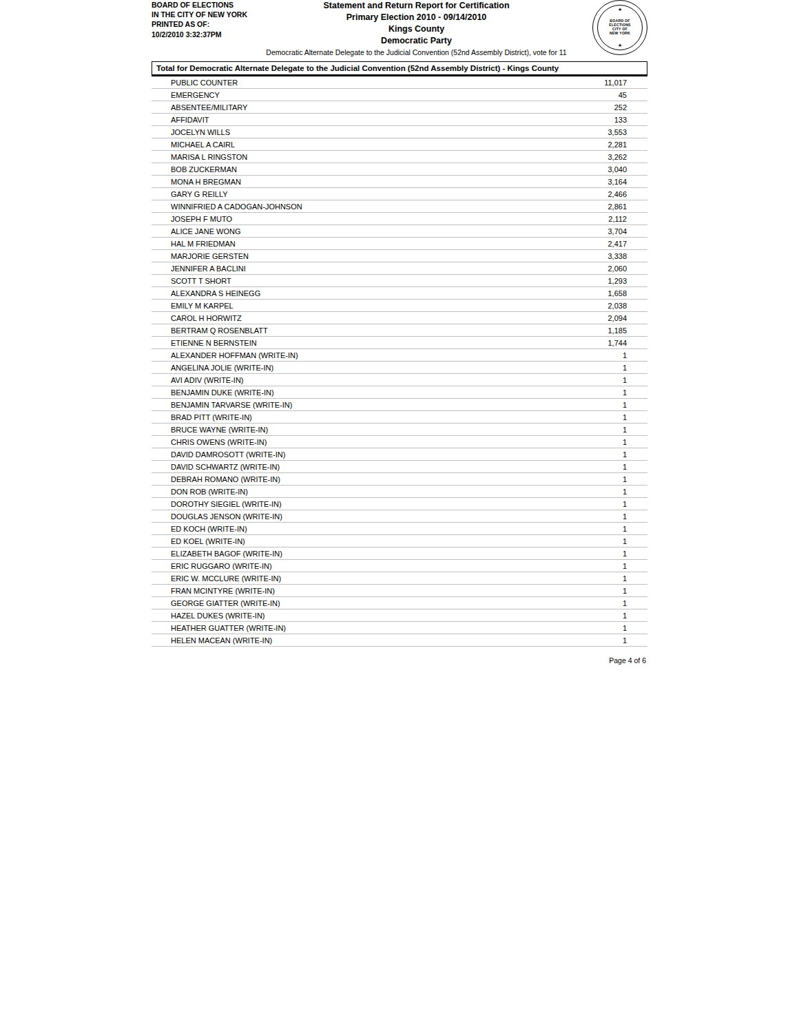BOARD OF ELECTIONS
IN THE CITY OF NEW YORK
PRINTED AS OF:
10/2/2010 3:32:37PM
Statement and Return Report for Certification
Primary Election 2010 - 09/14/2010
Kings County
Democratic Party
Democratic Alternate Delegate to the Judicial Convention (52nd Assembly District), vote for 11
★ BOARD OF
ELECTIONS
CITY OF
NEW YORK ★
Total for Democratic Alternate Delegate to the Judicial Convention (52nd Assembly District) - Kings County
| PUBLIC COUNTER | 11,017 |
| EMERGENCY | 45 |
| ABSENTEE/MILITARY | 252 |
| AFFIDAVIT | 133 |
| JOCELYN WILLS | 3,553 |
| MICHAEL A CAIRL | 2,281 |
| MARISA L RINGSTON | 3,262 |
| BOB ZUCKERMAN | 3,040 |
| MONA H BREGMAN | 3,164 |
| GARY G REILLY | 2,466 |
| WINNIFRIED A CADOGAN-JOHNSON | 2,861 |
| JOSEPH F MUTO | 2,112 |
| ALICE JANE WONG | 3,704 |
| HAL M FRIEDMAN | 2,417 |
| MARJORIE GERSTEN | 3,338 |
| JENNIFER A BACLINI | 2,060 |
| SCOTT T SHORT | 1,293 |
| ALEXANDRA S HEINEGG | 1,658 |
| EMILY M KARPEL | 2,038 |
| CAROL H HORWITZ | 2,094 |
| BERTRAM Q ROSENBLATT | 1,185 |
| ETIENNE N BERNSTEIN | 1,744 |
| ALEXANDER HOFFMAN (WRITE-IN) | 1 |
| ANGELINA JOLIE (WRITE-IN) | 1 |
| AVI ADIV (WRITE-IN) | 1 |
| BENJAMIN DUKE (WRITE-IN) | 1 |
| BENJAMIN TARVARSE (WRITE-IN) | 1 |
| BRAD PITT (WRITE-IN) | 1 |
| BRUCE WAYNE (WRITE-IN) | 1 |
| CHRIS OWENS (WRITE-IN) | 1 |
| DAVID DAMROSOTT (WRITE-IN) | 1 |
| DAVID SCHWARTZ (WRITE-IN) | 1 |
| DEBRAH ROMANO (WRITE-IN) | 1 |
| DON ROB (WRITE-IN) | 1 |
| DOROTHY SIEGIEL (WRITE-IN) | 1 |
| DOUGLAS JENSON (WRITE-IN) | 1 |
| ED KOCH (WRITE-IN) | 1 |
| ED KOEL (WRITE-IN) | 1 |
| ELIZABETH BAGOF (WRITE-IN) | 1 |
| ERIC RUGGARO (WRITE-IN) | 1 |
| ERIC W. MCCLURE (WRITE-IN) | 1 |
| FRAN MCINTYRE (WRITE-IN) | 1 |
| GEORGE GIATTER (WRITE-IN) | 1 |
| HAZEL DUKES (WRITE-IN) | 1 |
| HEATHER GUATTER (WRITE-IN) | 1 |
| HELEN MACEAN (WRITE-IN) | 1 |
Page 4 of 6